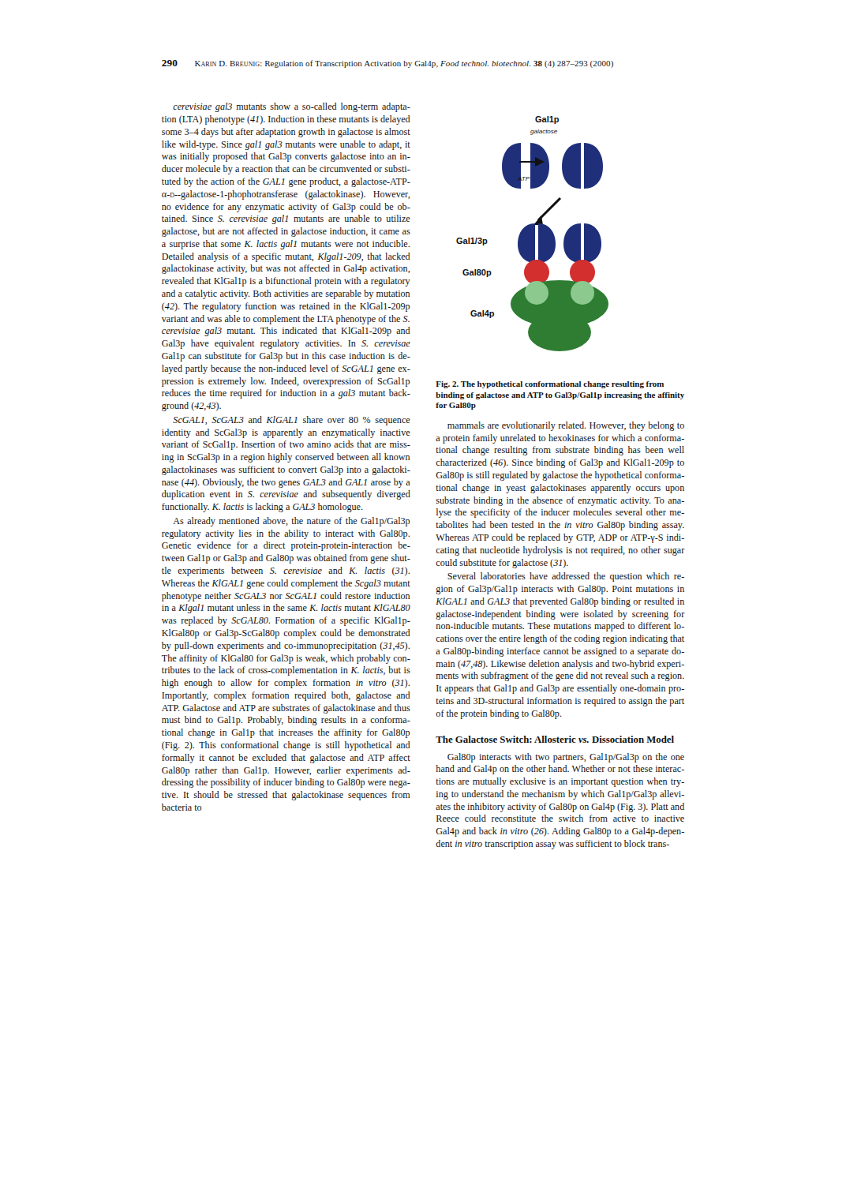290 Karin D. Breunig: Regulation of Transcription Activation by Gal4p, Food technol. biotechnol. 38 (4) 287–293 (2000)
cerevisiae gal3 mutants show a so-called long-term adaptation (LTA) phenotype (41). Induction in these mutants is delayed some 3–4 days but after adaptation growth in galactose is almost like wild-type. Since gal1 gal3 mutants were unable to adapt, it was initially proposed that Gal3p converts galactose into an inducer molecule by a reaction that can be circumvented or substituted by the action of the GAL1 gene product, a galactose-ATP-α-d--galactose-1-phophotransferase (galactokinase). However, no evidence for any enzymatic activity of Gal3p could be obtained. Since S. cerevisiae gal1 mutants are unable to utilize galactose, but are not affected in galactose induction, it came as a surprise that some K. lactis gal1 mutants were not inducible. Detailed analysis of a specific mutant, Klgal1-209, that lacked galactokinase activity, but was not affected in Gal4p activation, revealed that KlGal1p is a bifunctional protein with a regulatory and a catalytic activity. Both activities are separable by mutation (42). The regulatory function was retained in the KlGal1-209p variant and was able to complement the LTA phenotype of the S. cerevisiae gal3 mutant. This indicated that KlGal1-209p and Gal3p have equivalent regulatory activities. In S. cerevisae Gal1p can substitute for Gal3p but in this case induction is delayed partly because the non-induced level of ScGAL1 gene expression is extremely low. Indeed, overexpression of ScGal1p reduces the time required for induction in a gal3 mutant background (42,43).
ScGAL1, ScGAL3 and KlGAL1 share over 80 % sequence identity and ScGal3p is apparently an enzymatically inactive variant of ScGal1p. Insertion of two amino acids that are missing in ScGal3p in a region highly conserved between all known galactokinases was sufficient to convert Gal3p into a galactokinase (44). Obviously, the two genes GAL3 and GAL1 arose by a duplication event in S. cerevisiae and subsequently diverged functionally. K. lactis is lacking a GAL3 homologue.
As already mentioned above, the nature of the Gal1p/Gal3p regulatory activity lies in the ability to interact with Gal80p. Genetic evidence for a direct protein-protein-interaction between Gal1p or Gal3p and Gal80p was obtained from gene shuttle experiments between S. cerevisiae and K. lactis (31). Whereas the KlGAL1 gene could complement the Scgal3 mutant phenotype neither ScGAL3 nor ScGAL1 could restore induction in a Klgal1 mutant unless in the same K. lactis mutant KlGAL80 was replaced by ScGAL80. Formation of a specific KlGal1p-KlGal80p or Gal3p-ScGal80p complex could be demonstrated by pull-down experiments and co-immunoprecipitation (31,45). The affinity of KlGal80 for Gal3p is weak, which probably contributes to the lack of cross-complementation in K. lactis, but is high enough to allow for complex formation in vitro (31). Importantly, complex formation required both, galactose and ATP. Galactose and ATP are substrates of galactokinase and thus must bind to Gal1p. Probably, binding results in a conformational change in Gal1p that increases the affinity for Gal80p (Fig. 2). This conformational change is still hypothetical and formally it cannot be excluded that galactose and ATP affect Gal80p rather than Gal1p. However, earlier experiments addressing the possibility of inducer binding to Gal80p were negative. It should be stressed that galactokinase sequences from bacteria to
Gal1p galactose ATP Gal1/3p Gal80p Gal4p
Fig. 2. The hypothetical conformational change resulting from binding of galactose and ATP to Gal3p/Gal1p increasing the affinity for Gal80p
mammals are evolutionarily related. However, they belong to a protein family unrelated to hexokinases for which a conformational change resulting from substrate binding has been well characterized (46). Since binding of Gal3p and KlGal1-209p to Gal80p is still regulated by galactose the hypothetical conformational change in yeast galactokinases apparently occurs upon substrate binding in the absence of enzymatic activity. To analyse the specificity of the inducer molecules several other metabolites had been tested in the in vitro Gal80p binding assay. Whereas ATP could be replaced by GTP, ADP or ATP-γ-S indicating that nucleotide hydrolysis is not required, no other sugar could substitute for galactose (31).
Several laboratories have addressed the question which region of Gal3p/Gal1p interacts with Gal80p. Point mutations in KlGAL1 and GAL3 that prevented Gal80p binding or resulted in galactose-independent binding were isolated by screening for non-inducible mutants. These mutations mapped to different locations over the entire length of the coding region indicating that a Gal80p-binding interface cannot be assigned to a separate domain (47,48). Likewise deletion analysis and two-hybrid experiments with subfragment of the gene did not reveal such a region. It appears that Gal1p and Gal3p are essentially one-domain proteins and 3D-structural information is required to assign the part of the protein binding to Gal80p.
The Galactose Switch: Allosteric vs. Dissociation Model
Gal80p interacts with two partners, Gal1p/Gal3p on the one hand and Gal4p on the other hand. Whether or not these interactions are mutually exclusive is an important question when trying to understand the mechanism by which Gal1p/Gal3p alleviates the inhibitory activity of Gal80p on Gal4p (Fig. 3). Platt and Reece could reconstitute the switch from active to inactive Gal4p and back in vitro (26). Adding Gal80p to a Gal4p-dependent in vitro transcription assay was sufficient to block trans-